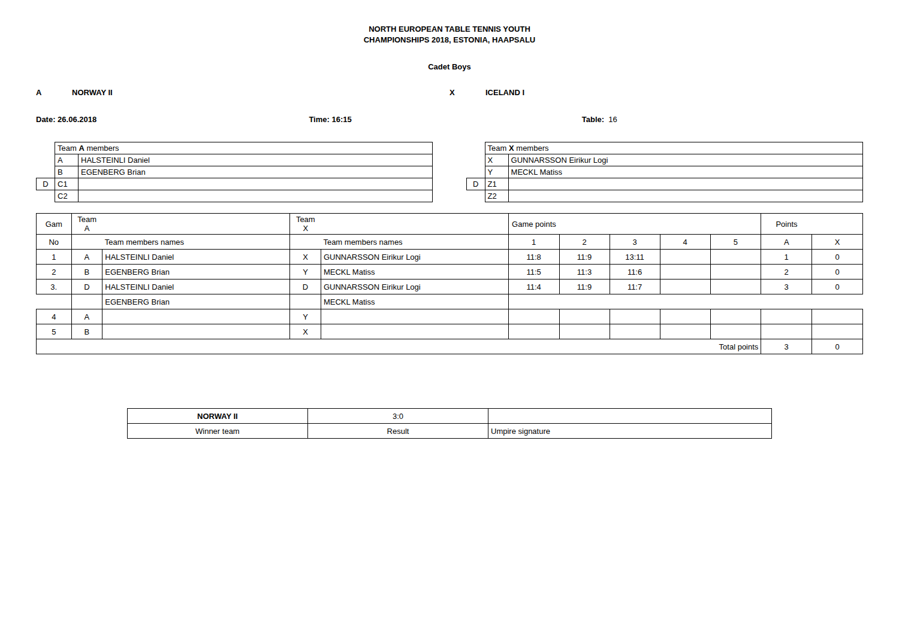NORTH EUROPEAN TABLE TENNIS YOUTH
CHAMPIONSHIPS 2018, ESTONIA, HAAPSALU
Cadet Boys
ANORWAY II
XICELAND I
Date: 26.06.2018
Time: 16:15
Table: 16
| | Team A members |
| | A | HALSTEINLI Daniel |
| | B | EGENBERG Brian |
| D | C1 | |
| | C2 | |
| | Team X members |
| | X | GUNNARSSON Eirikur Logi |
| | Y | MECKL Matiss |
| D | Z1 | |
| | Z2 | |
| Gam | Team A | | Team X | | Game points | | | | | Points | |
| No | | Team members names | | Team members names | 1 | 2 | 3 | 4 | 5 | A | X |
| 1 | A | HALSTEINLI Daniel | X | GUNNARSSON Eirikur Logi | 11:8 | 11:9 | 13:11 | | | 1 | 0 |
| 2 | B | EGENBERG Brian | Y | MECKL Matiss | 11:5 | 11:3 | 11:6 | | | 2 | 0 |
| 3. | D | HALSTEINLI Daniel | D | GUNNARSSON Eirikur Logi | 11:4 | 11:9 | 11:7 | | | 3 | 0 |
| | | EGENBERG Brian | | MECKL Matiss | | | | | | | |
| 4 | A | | Y | | | | | | | | |
| 5 | B | | X | | | | | | | | |
| | | | | | | | | | Total points | 3 | 0 |
| NORWAY II | 3:0 | |
| Winner team | Result | Umpire signature |